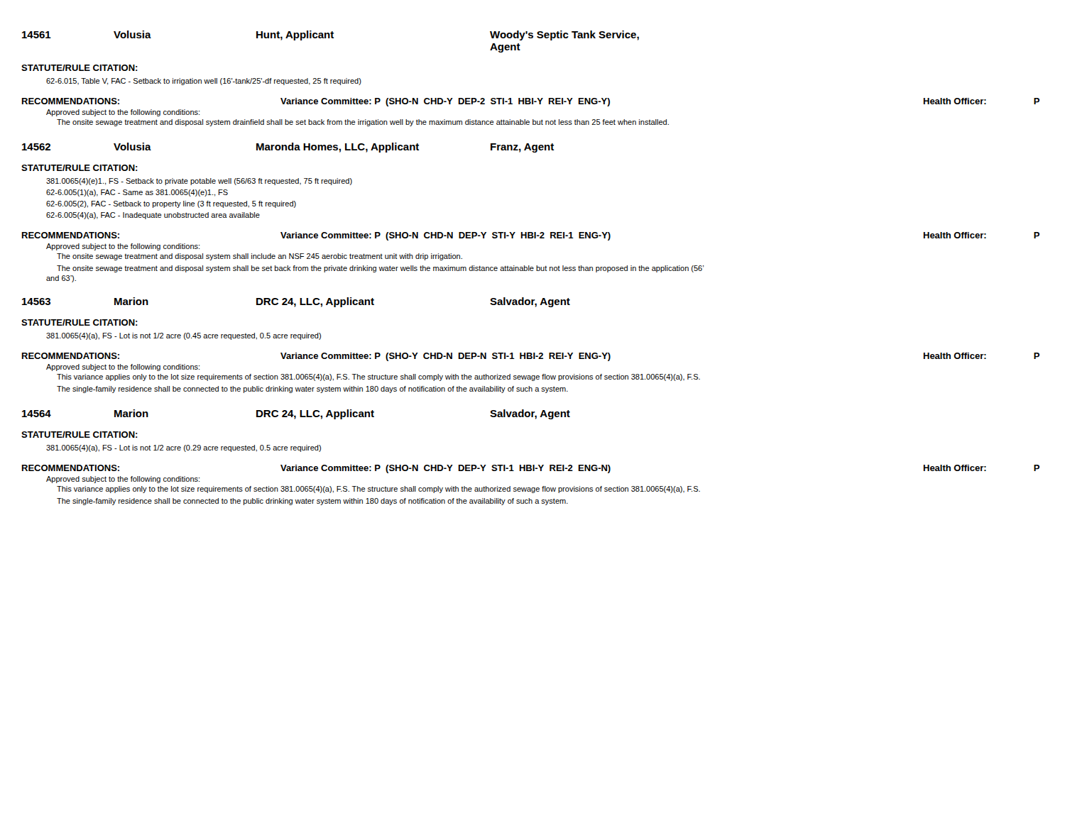14561
Volusia
Hunt, Applicant
Woody's Septic Tank Service,
Agent
STATUTE/RULE CITATION:
62-6.015, Table V, FAC - Setback to irrigation well (16'-tank/25'-df requested, 25 ft required)
RECOMMENDATIONS:
Variance Committee: P (SHO-N CHD-Y DEP-2 STI-1 HBI-Y REI-Y ENG-Y)
Health Officer:
P
Approved subject to the following conditions:
The onsite sewage treatment and disposal system drainfield shall be set back from the irrigation well by the maximum distance attainable but not less than 25 feet when installed.
14562
Volusia
Maronda Homes, LLC, Applicant
Franz, Agent
STATUTE/RULE CITATION:
381.0065(4)(e)1., FS - Setback to private potable well (56/63 ft requested, 75 ft required)
62-6.005(1)(a), FAC - Same as 381.0065(4)(e)1., FS
62-6.005(2), FAC - Setback to property line (3 ft requested, 5 ft required)
62-6.005(4)(a), FAC - Inadequate unobstructed area available
RECOMMENDATIONS:
Variance Committee: P (SHO-N CHD-N DEP-Y STI-Y HBI-2 REI-1 ENG-Y)
Health Officer:
P
Approved subject to the following conditions:
The onsite sewage treatment and disposal system shall include an NSF 245 aerobic treatment unit with drip irrigation.
The onsite sewage treatment and disposal system shall be set back from the private drinking water wells the maximum distance attainable but not less than proposed in the application (56’
and 63’).
14563
Marion
DRC 24, LLC, Applicant
Salvador, Agent
STATUTE/RULE CITATION:
381.0065(4)(a), FS - Lot is not 1/2 acre (0.45 acre requested, 0.5 acre required)
RECOMMENDATIONS:
Variance Committee: P (SHO-Y CHD-N DEP-N STI-1 HBI-2 REI-Y ENG-Y)
Health Officer:
P
Approved subject to the following conditions:
This variance applies only to the lot size requirements of section 381.0065(4)(a), F.S. The structure shall comply with the authorized sewage flow provisions of section 381.0065(4)(a), F.S.
The single-family residence shall be connected to the public drinking water system within 180 days of notification of the availability of such a system.
14564
Marion
DRC 24, LLC, Applicant
Salvador, Agent
STATUTE/RULE CITATION:
381.0065(4)(a), FS - Lot is not 1/2 acre (0.29 acre requested, 0.5 acre required)
RECOMMENDATIONS:
Variance Committee: P (SHO-N CHD-Y DEP-Y STI-1 HBI-Y REI-2 ENG-N)
Health Officer:
P
Approved subject to the following conditions:
This variance applies only to the lot size requirements of section 381.0065(4)(a), F.S. The structure shall comply with the authorized sewage flow provisions of section 381.0065(4)(a), F.S.
The single-family residence shall be connected to the public drinking water system within 180 days of notification of the availability of such a system.